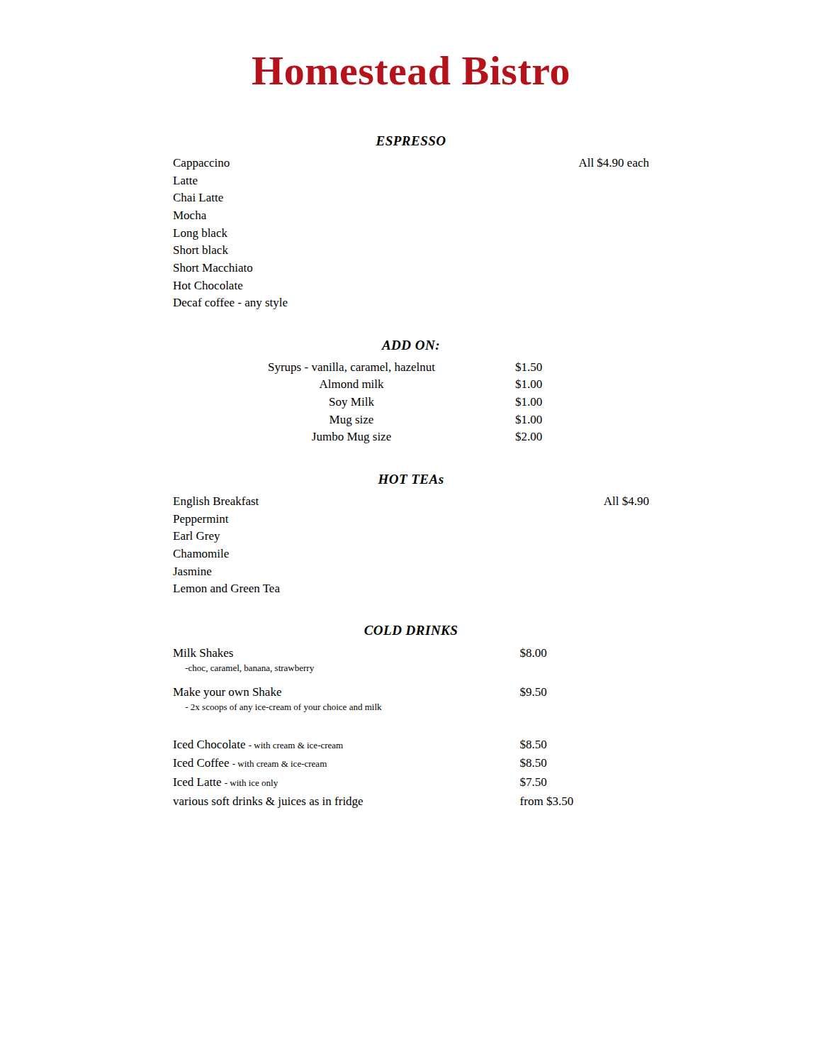Homestead Bistro
ESPRESSO
Cappaccino
Latte
Chai Latte
Mocha
Long black
Short black
Short Macchiato
Hot Chocolate
Decaf coffee - any style
All $4.90 each
ADD ON:
| Syrups - vanilla, caramel, hazelnut | $1.50 |
| Almond milk | $1.00 |
| Soy Milk | $1.00 |
| Mug size | $1.00 |
| Jumbo Mug size | $2.00 |
HOT TEAs
English Breakfast
Peppermint
Earl Grey
Chamomile
Jasmine
Lemon and Green Tea
All $4.90
COLD DRINKS
Milk Shakes
$8.00
-choc, caramel, banana, strawberry
Make your own Shake
$9.50
- 2x scoops of any ice-cream of your choice and milk
Iced Chocolate - with cream & ice-cream
$8.50
Iced Coffee - with cream & ice-cream
$8.50
Iced Latte - with ice only
$7.50
various soft drinks & juices as in fridge
from $3.50